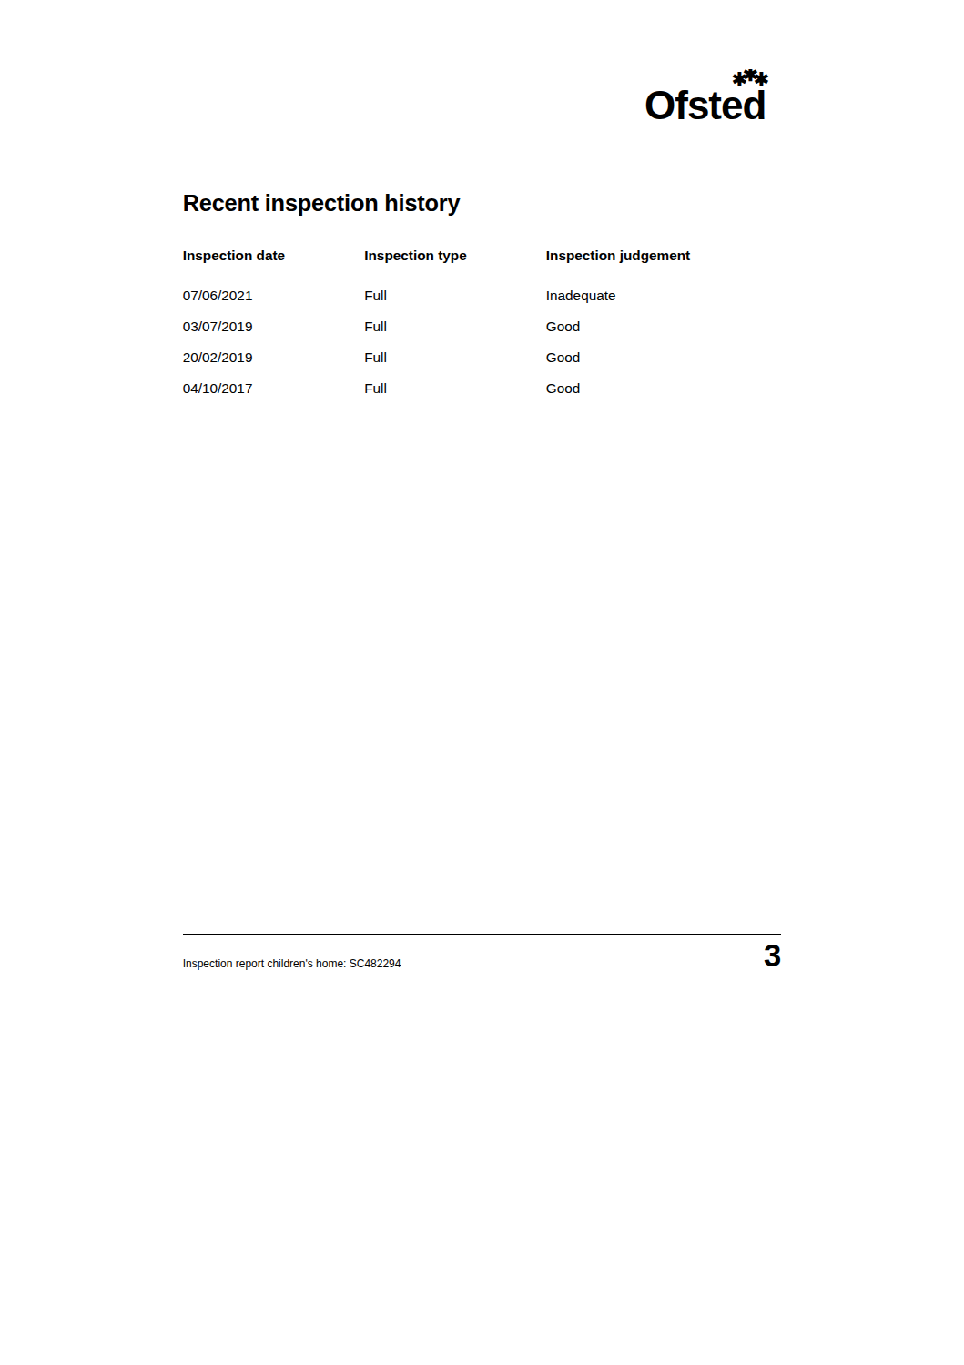✱ ✱ ✱ Ofsted
Recent inspection history
| Inspection date | Inspection type | Inspection judgement |
| --- | --- | --- |
| 07/06/2021 | Full | Inadequate |
| 03/07/2019 | Full | Good |
| 20/02/2019 | Full | Good |
| 04/10/2017 | Full | Good |
Inspection report children's home: SC482294
3